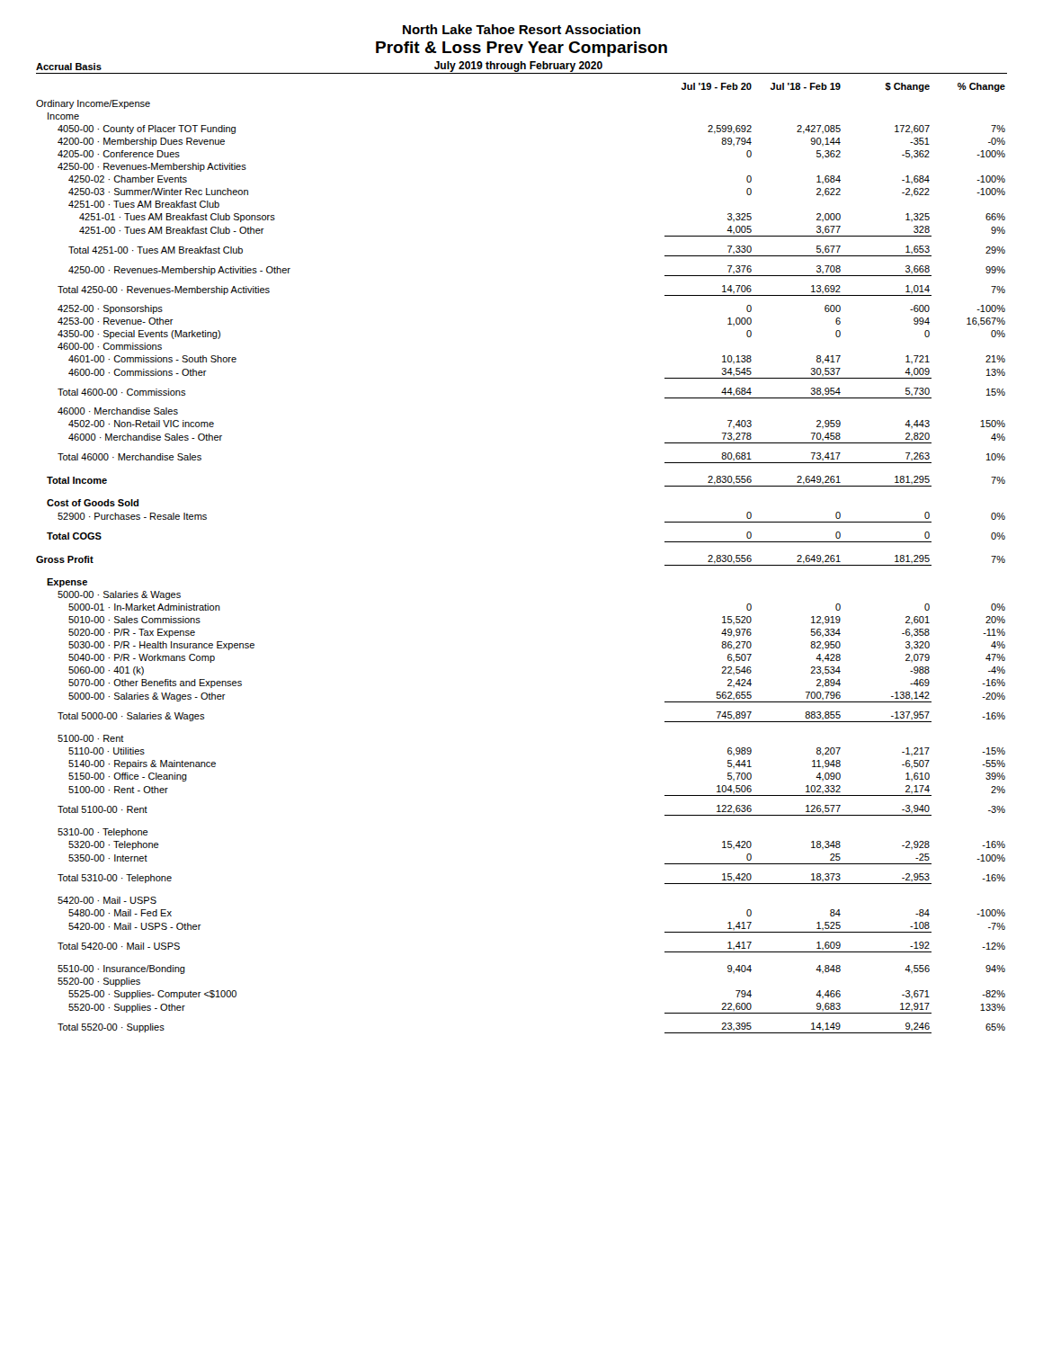North Lake Tahoe Resort Association
Profit & Loss Prev Year Comparison
Accrual Basis
July 2019 through February 2020
| | Jul '19 - Feb 20 | Jul '18 - Feb 19 | $ Change | % Change |
| --- | --- | --- | --- | --- |
| Ordinary Income/Expense | | | | |
| Income | | | | |
| 4050-00 · County of Placer TOT Funding | 2,599,692 | 2,427,085 | 172,607 | 7% |
| 4200-00 · Membership Dues Revenue | 89,794 | 90,144 | -351 | -0% |
| 4205-00 · Conference Dues | 0 | 5,362 | -5,362 | -100% |
| 4250-00 · Revenues-Membership Activities | | | | |
| 4250-02 · Chamber Events | 0 | 1,684 | -1,684 | -100% |
| 4250-03 · Summer/Winter Rec Luncheon | 0 | 2,622 | -2,622 | -100% |
| 4251-00 · Tues AM Breakfast Club | | | | |
| 4251-01 · Tues AM Breakfast Club Sponsors | 3,325 | 2,000 | 1,325 | 66% |
| 4251-00 · Tues AM Breakfast Club - Other | 4,005 | 3,677 | 328 | 9% |
| Total 4251-00 · Tues AM Breakfast Club | 7,330 | 5,677 | 1,653 | 29% |
| 4250-00 · Revenues-Membership Activities - Other | 7,376 | 3,708 | 3,668 | 99% |
| Total 4250-00 · Revenues-Membership Activities | 14,706 | 13,692 | 1,014 | 7% |
| 4252-00 · Sponsorships | 0 | 600 | -600 | -100% |
| 4253-00 · Revenue- Other | 1,000 | 6 | 994 | 16,567% |
| 4350-00 · Special Events (Marketing) | 0 | 0 | 0 | 0% |
| 4600-00 · Commissions | | | | |
| 4601-00 · Commissions - South Shore | 10,138 | 8,417 | 1,721 | 21% |
| 4600-00 · Commissions - Other | 34,545 | 30,537 | 4,009 | 13% |
| Total 4600-00 · Commissions | 44,684 | 38,954 | 5,730 | 15% |
| 46000 · Merchandise Sales | | | | |
| 4502-00 · Non-Retail VIC income | 7,403 | 2,959 | 4,443 | 150% |
| 46000 · Merchandise Sales - Other | 73,278 | 70,458 | 2,820 | 4% |
| Total 46000 · Merchandise Sales | 80,681 | 73,417 | 7,263 | 10% |
| Total Income | 2,830,556 | 2,649,261 | 181,295 | 7% |
| Cost of Goods Sold | | | | |
| 52900 · Purchases - Resale Items | 0 | 0 | 0 | 0% |
| Total COGS | 0 | 0 | 0 | 0% |
| Gross Profit | 2,830,556 | 2,649,261 | 181,295 | 7% |
| Expense | | | | |
| 5000-00 · Salaries & Wages | | | | |
| 5000-01 · In-Market Administration | 0 | 0 | 0 | 0% |
| 5010-00 · Sales Commissions | 15,520 | 12,919 | 2,601 | 20% |
| 5020-00 · P/R - Tax Expense | 49,976 | 56,334 | -6,358 | -11% |
| 5030-00 · P/R - Health Insurance Expense | 86,270 | 82,950 | 3,320 | 4% |
| 5040-00 · P/R - Workmans Comp | 6,507 | 4,428 | 2,079 | 47% |
| 5060-00 · 401 (k) | 22,546 | 23,534 | -988 | -4% |
| 5070-00 · Other Benefits and Expenses | 2,424 | 2,894 | -469 | -16% |
| 5000-00 · Salaries & Wages - Other | 562,655 | 700,796 | -138,142 | -20% |
| Total 5000-00 · Salaries & Wages | 745,897 | 883,855 | -137,957 | -16% |
| 5100-00 · Rent | | | | |
| 5110-00 · Utilities | 6,989 | 8,207 | -1,217 | -15% |
| 5140-00 · Repairs & Maintenance | 5,441 | 11,948 | -6,507 | -55% |
| 5150-00 · Office - Cleaning | 5,700 | 4,090 | 1,610 | 39% |
| 5100-00 · Rent - Other | 104,506 | 102,332 | 2,174 | 2% |
| Total 5100-00 · Rent | 122,636 | 126,577 | -3,940 | -3% |
| 5310-00 · Telephone | | | | |
| 5320-00 · Telephone | 15,420 | 18,348 | -2,928 | -16% |
| 5350-00 · Internet | 0 | 25 | -25 | -100% |
| Total 5310-00 · Telephone | 15,420 | 18,373 | -2,953 | -16% |
| 5420-00 · Mail - USPS | | | | |
| 5480-00 · Mail - Fed Ex | 0 | 84 | -84 | -100% |
| 5420-00 · Mail - USPS - Other | 1,417 | 1,525 | -108 | -7% |
| Total 5420-00 · Mail - USPS | 1,417 | 1,609 | -192 | -12% |
| 5510-00 · Insurance/Bonding | 9,404 | 4,848 | 4,556 | 94% |
| 5520-00 · Supplies | | | | |
| 5525-00 · Supplies- Computer <$1000 | 794 | 4,466 | -3,671 | -82% |
| 5520-00 · Supplies - Other | 22,600 | 9,683 | 12,917 | 133% |
| Total 5520-00 · Supplies | 23,395 | 14,149 | 9,246 | 65% |